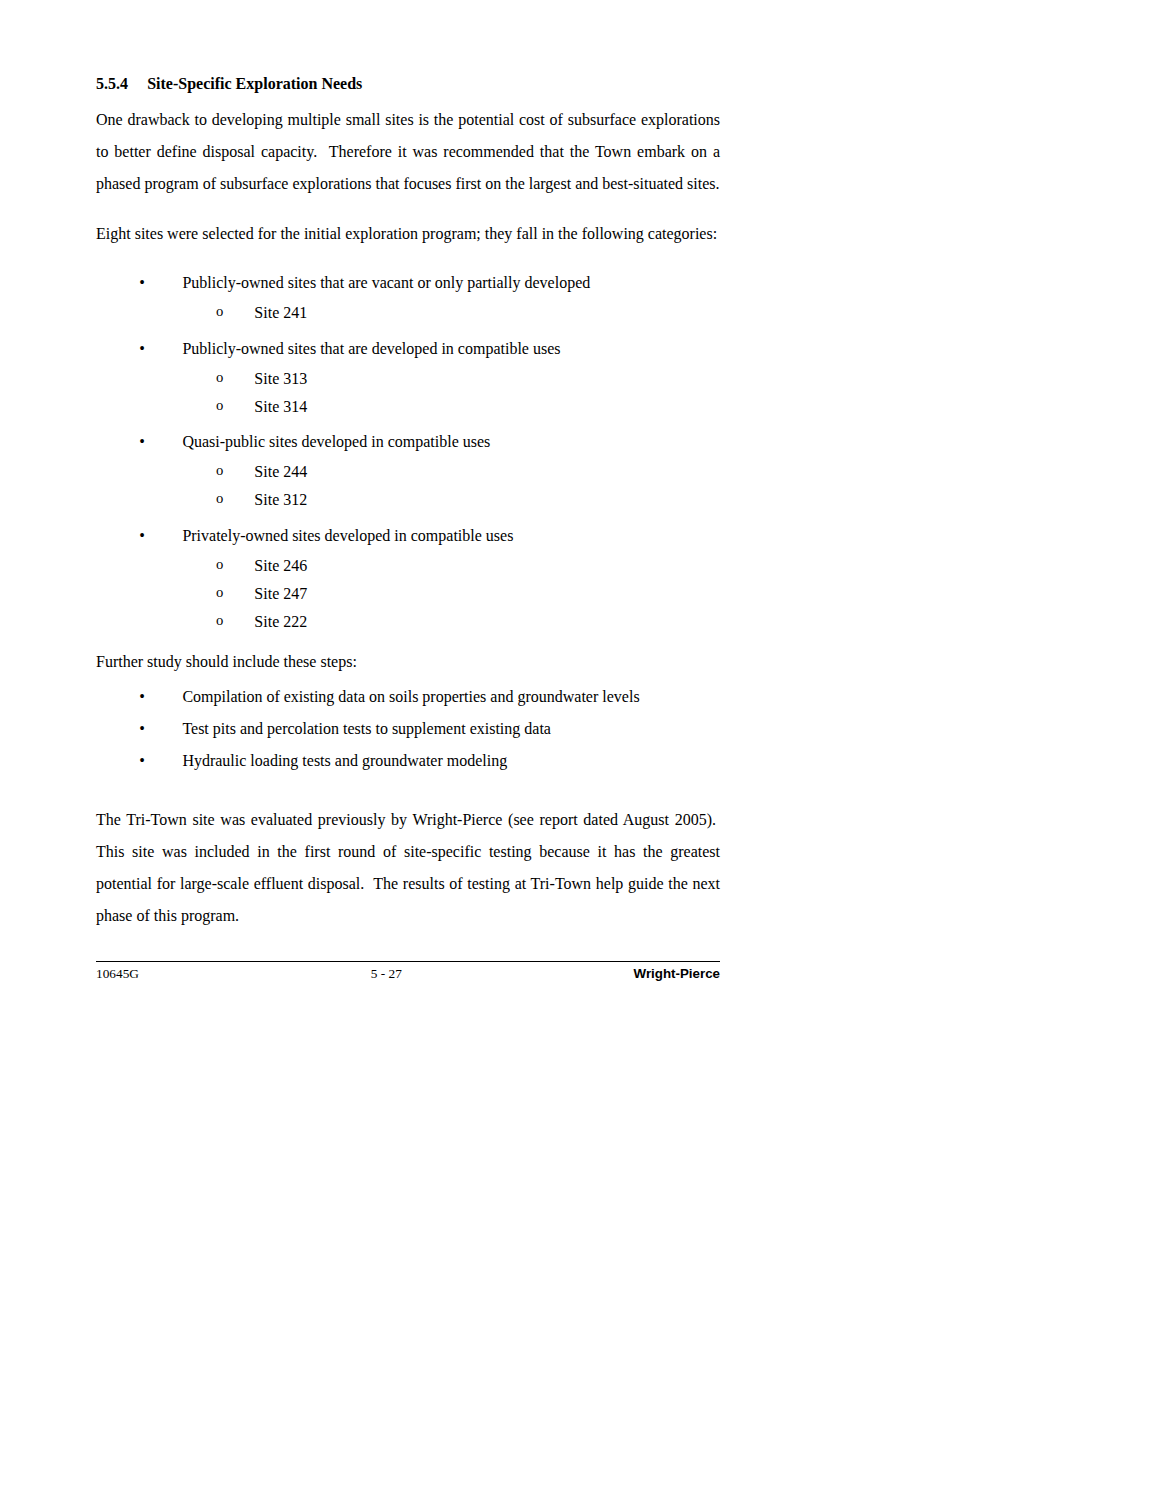5.5.4 Site-Specific Exploration Needs
One drawback to developing multiple small sites is the potential cost of subsurface explorations to better define disposal capacity. Therefore it was recommended that the Town embark on a phased program of subsurface explorations that focuses first on the largest and best-situated sites.
Eight sites were selected for the initial exploration program; they fall in the following categories:
Publicly-owned sites that are vacant or only partially developed
Site 241
Publicly-owned sites that are developed in compatible uses
Site 313
Site 314
Quasi-public sites developed in compatible uses
Site 244
Site 312
Privately-owned sites developed in compatible uses
Site 246
Site 247
Site 222
Further study should include these steps:
Compilation of existing data on soils properties and groundwater levels
Test pits and percolation tests to supplement existing data
Hydraulic loading tests and groundwater modeling
The Tri-Town site was evaluated previously by Wright-Pierce (see report dated August 2005). This site was included in the first round of site-specific testing because it has the greatest potential for large-scale effluent disposal. The results of testing at Tri-Town help guide the next phase of this program.
10645G 5 - 27 Wright-Pierce